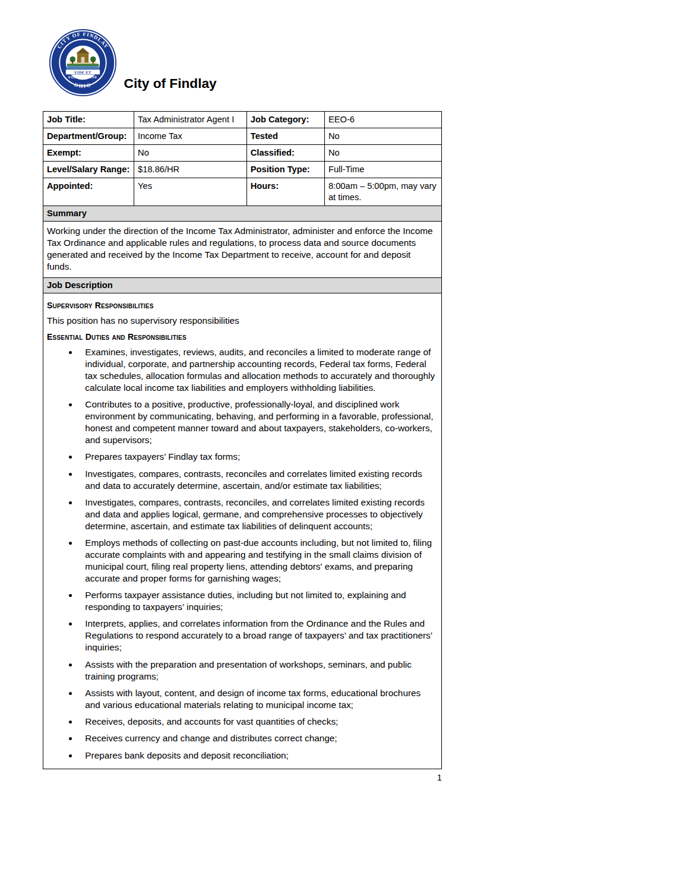CITY OF FINDLAY OHIO FIDE ET FORTITUDINE
City of Findlay
| Job Title: | Tax Administrator Agent I | Job Category: | EEO-6 |
| Department/Group: | Income Tax | Tested | No |
| Exempt: | No | Classified: | No |
| Level/Salary Range: | $18.86/HR | Position Type: | Full-Time |
| Appointed: | Yes | Hours: | 8:00am – 5:00pm, may vary at times. |
Summary
Working under the direction of the Income Tax Administrator, administer and enforce the Income Tax Ordinance and applicable rules and regulations, to process data and source documents generated and received by the Income Tax Department to receive, account for and deposit funds.
Job Description
Supervisory Responsibilities
This position has no supervisory responsibilities
Essential Duties and Responsibilities
Examines, investigates, reviews, audits, and reconciles a limited to moderate range of individual, corporate, and partnership accounting records, Federal tax forms, Federal tax schedules, allocation formulas and allocation methods to accurately and thoroughly calculate local income tax liabilities and employers withholding liabilities.
Contributes to a positive, productive, professionally-loyal, and disciplined work environment by communicating, behaving, and performing in a favorable, professional, honest and competent manner toward and about taxpayers, stakeholders, co-workers, and supervisors;
Prepares taxpayers’ Findlay tax forms;
Investigates, compares, contrasts, reconciles and correlates limited existing records and data to accurately determine, ascertain, and/or estimate tax liabilities;
Investigates, compares, contrasts, reconciles, and correlates limited existing records and data and applies logical, germane, and comprehensive processes to objectively determine, ascertain, and estimate tax liabilities of delinquent accounts;
Employs methods of collecting on past-due accounts including, but not limited to, filing accurate complaints with and appearing and testifying in the small claims division of municipal court, filing real property liens, attending debtors' exams, and preparing accurate and proper forms for garnishing wages;
Performs taxpayer assistance duties, including but not limited to, explaining and responding to taxpayers’ inquiries;
Interprets, applies, and correlates information from the Ordinance and the Rules and Regulations to respond accurately to a broad range of taxpayers’ and tax practitioners’ inquiries;
Assists with the preparation and presentation of workshops, seminars, and public training programs;
Assists with layout, content, and design of income tax forms, educational brochures and various educational materials relating to municipal income tax;
Receives, deposits, and accounts for vast quantities of checks;
Receives currency and change and distributes correct change;
Prepares bank deposits and deposit reconciliation;
1